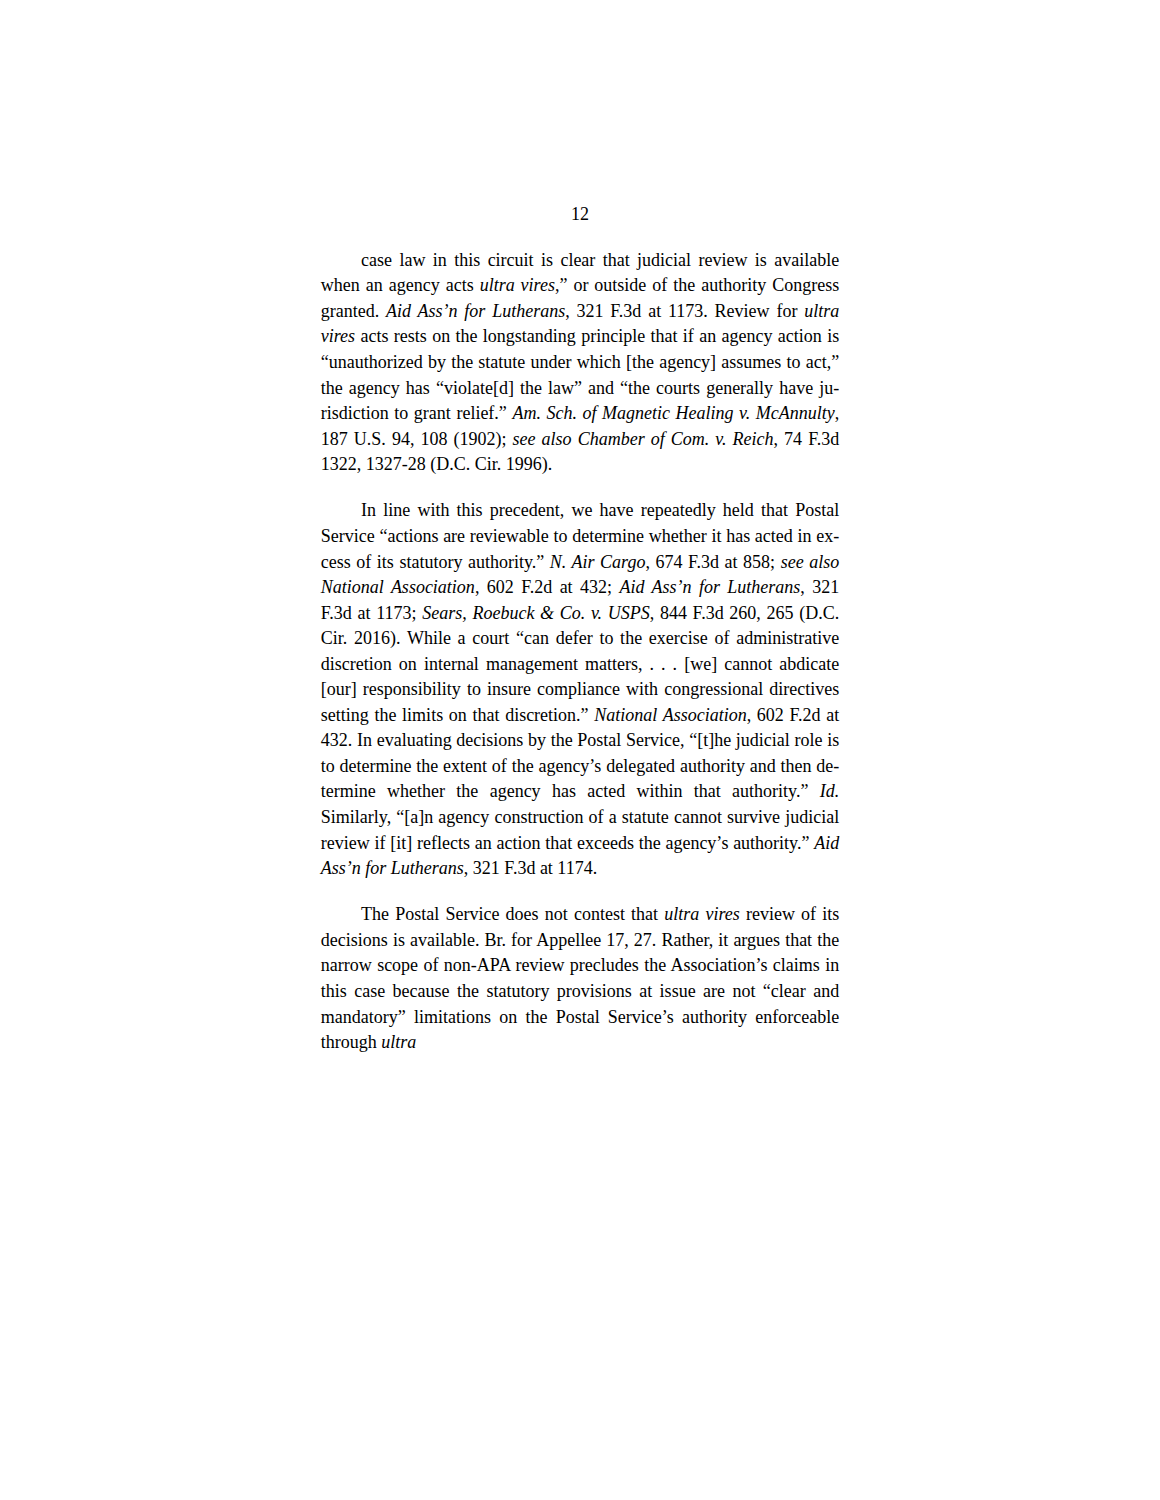12
case law in this circuit is clear that judicial review is available when an agency acts ultra vires,” or outside of the authority Congress granted. Aid Ass’n for Lutherans, 321 F.3d at 1173. Review for ultra vires acts rests on the longstanding principle that if an agency action is “unauthorized by the statute under which [the agency] assumes to act,” the agency has “violate[d] the law” and “the courts generally have jurisdiction to grant relief.” Am. Sch. of Magnetic Healing v. McAnnulty, 187 U.S. 94, 108 (1902); see also Chamber of Com. v. Reich, 74 F.3d 1322, 1327-28 (D.C. Cir. 1996).
In line with this precedent, we have repeatedly held that Postal Service “actions are reviewable to determine whether it has acted in excess of its statutory authority.” N. Air Cargo, 674 F.3d at 858; see also National Association, 602 F.2d at 432; Aid Ass’n for Lutherans, 321 F.3d at 1173; Sears, Roebuck & Co. v. USPS, 844 F.3d 260, 265 (D.C. Cir. 2016). While a court “can defer to the exercise of administrative discretion on internal management matters, . . . [we] cannot abdicate [our] responsibility to insure compliance with congressional directives setting the limits on that discretion.” National Association, 602 F.2d at 432. In evaluating decisions by the Postal Service, “[t]he judicial role is to determine the extent of the agency’s delegated authority and then determine whether the agency has acted within that authority.” Id. Similarly, “[a]n agency construction of a statute cannot survive judicial review if [it] reflects an action that exceeds the agency’s authority.” Aid Ass’n for Lutherans, 321 F.3d at 1174.
The Postal Service does not contest that ultra vires review of its decisions is available. Br. for Appellee 17, 27. Rather, it argues that the narrow scope of non-APA review precludes the Association’s claims in this case because the statutory provisions at issue are not “clear and mandatory” limitations on the Postal Service’s authority enforceable through ultra